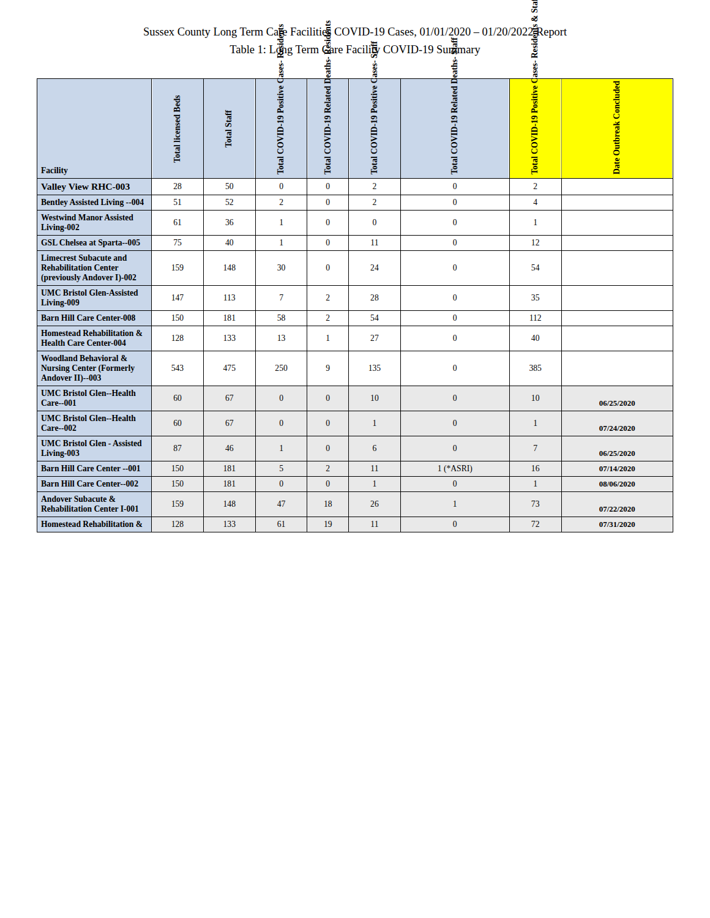Sussex County Long Term Care Facilities COVID-19 Cases, 01/01/2020 – 01/20/2022 Report
Table 1: Long Term Care Facility COVID-19 Summary
| Facility | Total licensed Beds | Total Staff | Total COVID-19 Positive Cases- Residents | Total COVID-19 Related Deaths- Residents | Total COVID-19 Positive Cases- Staff | Total COVID-19 Related Deaths- Staff | Total COVID-19 Positive Cases- Residents & Staff | Date Outbreak Concluded |
| --- | --- | --- | --- | --- | --- | --- | --- | --- |
| Valley View RHC-003 | 28 | 50 | 0 | 0 | 2 | 0 | 2 | |
| Bentley Assisted Living --004 | 51 | 52 | 2 | 0 | 2 | 0 | 4 | |
| Westwind Manor Assisted Living-002 | 61 | 36 | 1 | 0 | 0 | 0 | 1 | |
| GSL Chelsea at Sparta--005 | 75 | 40 | 1 | 0 | 11 | 0 | 12 | |
| Limecrest Subacute and Rehabilitation Center (previously Andover I)-002 | 159 | 148 | 30 | 0 | 24 | 0 | 54 | |
| UMC Bristol Glen-Assisted Living-009 | 147 | 113 | 7 | 2 | 28 | 0 | 35 | |
| Barn Hill Care Center-008 | 150 | 181 | 58 | 2 | 54 | 0 | 112 | |
| Homestead Rehabilitation & Health Care Center-004 | 128 | 133 | 13 | 1 | 27 | 0 | 40 | |
| Woodland Behavioral & Nursing Center (Formerly Andover II)--003 | 543 | 475 | 250 | 9 | 135 | 0 | 385 | |
| UMC Bristol Glen--Health Care--001 | 60 | 67 | 0 | 0 | 10 | 0 | 10 | 06/25/2020 |
| UMC Bristol Glen--Health Care--002 | 60 | 67 | 0 | 0 | 1 | 0 | 1 | 07/24/2020 |
| UMC Bristol Glen - Assisted Living-003 | 87 | 46 | 1 | 0 | 6 | 0 | 7 | 06/25/2020 |
| Barn Hill Care Center --001 | 150 | 181 | 5 | 2 | 11 | 1 (*ASRI) | 16 | 07/14/2020 |
| Barn Hill Care Center--002 | 150 | 181 | 0 | 0 | 1 | 0 | 1 | 08/06/2020 |
| Andover Subacute & Rehabilitation Center I-001 | 159 | 148 | 47 | 18 | 26 | 1 | 73 | 07/22/2020 |
| Homestead Rehabilitation & | 128 | 133 | 61 | 19 | 11 | 0 | 72 | 07/31/2020 |